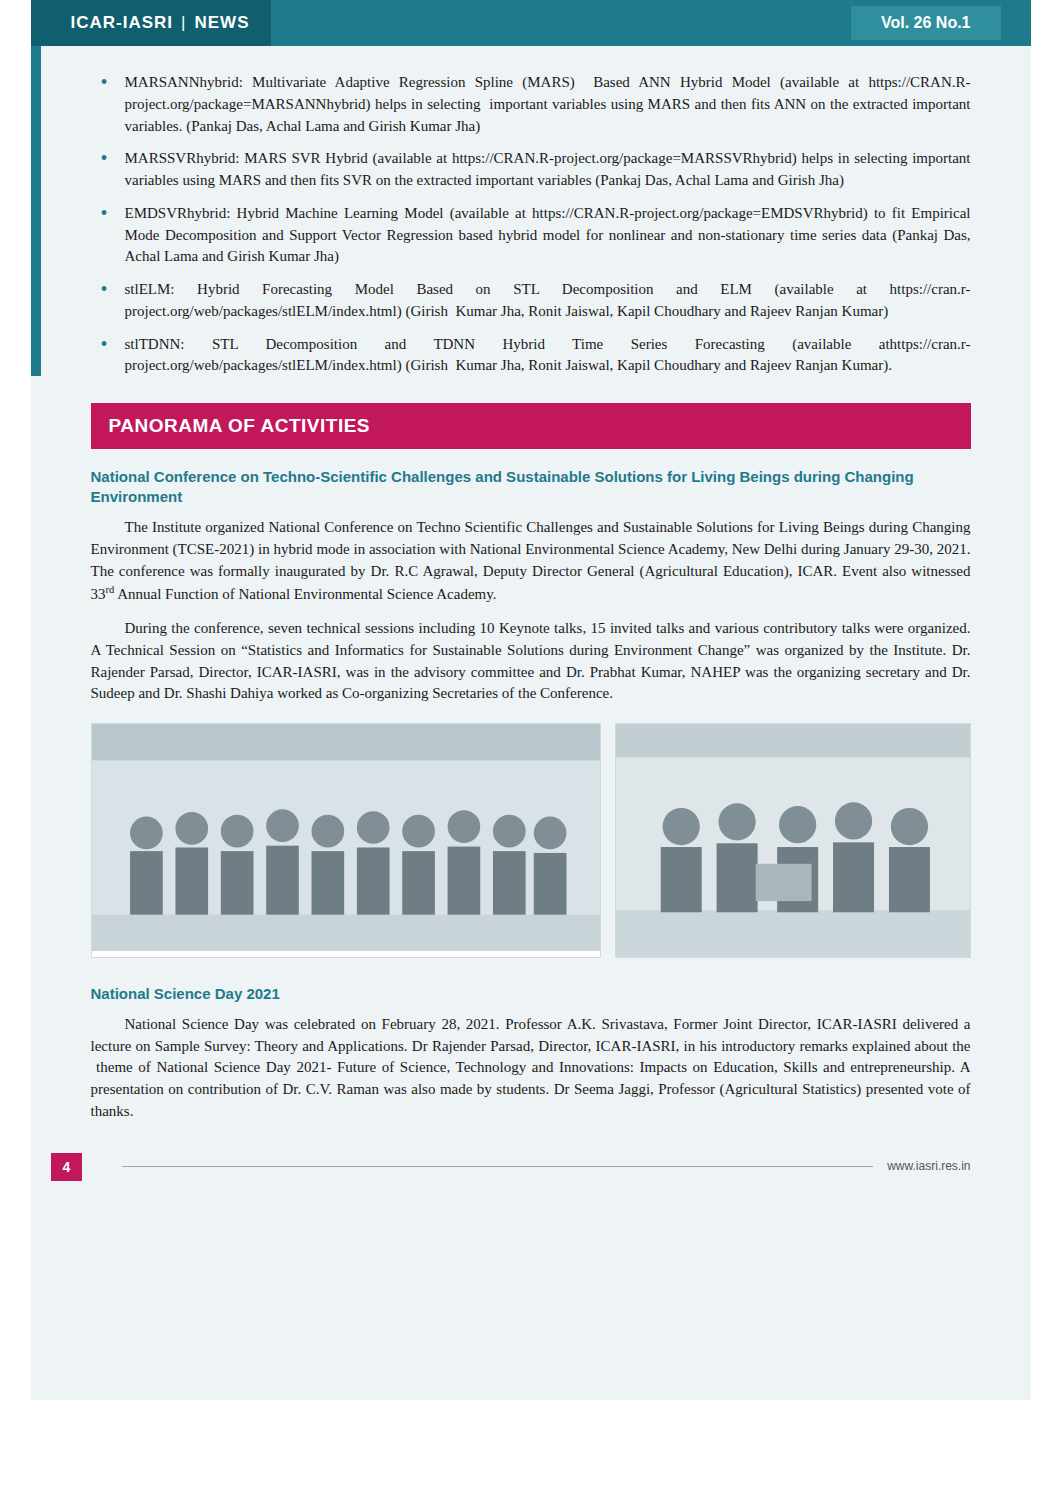ICAR-IASRI | NEWS
Vol. 26 No.1
MARSANNhybrid: Multivariate Adaptive Regression Spline (MARS) Based ANN Hybrid Model (available at https://CRAN.R-project.org/package=MARSANNhybrid) helps in selecting important variables using MARS and then fits ANN on the extracted important variables. (Pankaj Das, Achal Lama and Girish Kumar Jha)
MARSSVRhybrid: MARS SVR Hybrid (available at https://CRAN.R-project.org/package=MARSSVRhybrid) helps in selecting important variables using MARS and then fits SVR on the extracted important variables (Pankaj Das, Achal Lama and Girish Jha)
EMDSVRhybrid: Hybrid Machine Learning Model (available at https://CRAN.R-project.org/package=EMDSVRhybrid) to fit Empirical Mode Decomposition and Support Vector Regression based hybrid model for nonlinear and non-stationary time series data (Pankaj Das, Achal Lama and Girish Kumar Jha)
stlELM: Hybrid Forecasting Model Based on STL Decomposition and ELM (available at https://cran.r-project.org/web/packages/stlELM/index.html) (Girish Kumar Jha, Ronit Jaiswal, Kapil Choudhary and Rajeev Ranjan Kumar)
stlTDNN: STL Decomposition and TDNN Hybrid Time Series Forecasting (available athttps://cran.r-project.org/web/packages/stlELM/index.html) (Girish Kumar Jha, Ronit Jaiswal, Kapil Choudhary and Rajeev Ranjan Kumar).
PANORAMA OF ACTIVITIES
National Conference on Techno-Scientific Challenges and Sustainable Solutions for Living Beings during Changing Environment
The Institute organized National Conference on Techno Scientific Challenges and Sustainable Solutions for Living Beings during Changing Environment (TCSE-2021) in hybrid mode in association with National Environmental Science Academy, New Delhi during January 29-30, 2021. The conference was formally inaugurated by Dr. R.C Agrawal, Deputy Director General (Agricultural Education), ICAR. Event also witnessed 33rd Annual Function of National Environmental Science Academy.
During the conference, seven technical sessions including 10 Keynote talks, 15 invited talks and various contributory talks were organized. A Technical Session on “Statistics and Informatics for Sustainable Solutions during Environment Change” was organized by the Institute. Dr. Rajender Parsad, Director, ICAR-IASRI, was in the advisory committee and Dr. Prabhat Kumar, NAHEP was the organizing secretary and Dr. Sudeep and Dr. Shashi Dahiya worked as Co-organizing Secretaries of the Conference.
National Science Day 2021
National Science Day was celebrated on February 28, 2021. Professor A.K. Srivastava, Former Joint Director, ICAR-IASRI delivered a lecture on Sample Survey: Theory and Applications. Dr Rajender Parsad, Director, ICAR-IASRI, in his introductory remarks explained about the theme of National Science Day 2021- Future of Science, Technology and Innovations: Impacts on Education, Skills and entrepreneurship. A presentation on contribution of Dr. C.V. Raman was also made by students. Dr Seema Jaggi, Professor (Agricultural Statistics) presented vote of thanks.
4
www.iasri.res.in